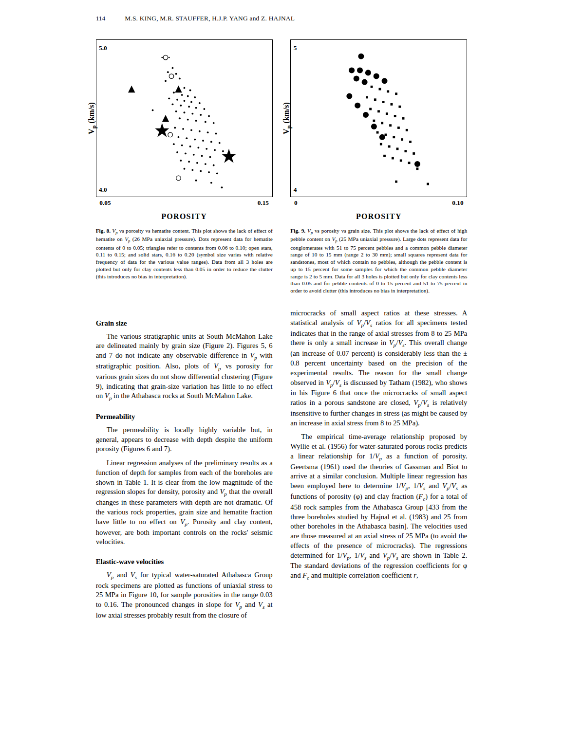114 M.S. KING, M.R. STAUFFER, H.J.P. YANG and Z. HAJNAL
Vp (km/s) 5.0 4.0
0.050.15
POROSITY
Fig. 8. Vp vs porosity vs hematite content. This plot shows the lack of effect of hematite on Vp (26 MPa uniaxial pressure). Dots represent data for hematite contents of 0 to 0.05; triangles refer to contents from 0.06 to 0.10; open stars, 0.11 to 0.15; and solid stars, 0.16 to 0.20 (symbol size varies with relative frequency of data for the various value ranges). Data from all 3 holes are plotted but only for clay contents less than 0.05 in order to reduce the clutter (this introduces no bias in interpretation).
Vp (km/s) 5 4
00.10
POROSITY
Fig. 9. Vp vs porosity vs grain size. This plot shows the lack of effect of high pebble content on Vp (25 MPa uniaxial pressure). Large dots represent data for conglomerates with 51 to 75 percent pebbles and a common pebble diameter range of 10 to 15 mm (range 2 to 30 mm); small squares represent data for sandstones, most of which contain no pebbles, although the pebble content is up to 15 percent for some samples for which the common pebble diameter range is 2 to 5 mm. Data for all 3 holes is plotted but only for clay contents less than 0.05 and for pebble contents of 0 to 15 percent and 51 to 75 percent in order to avoid clutter (this introduces no bias in interpretation).
Grain size
The various stratigraphic units at South McMahon Lake are delineated mainly by grain size (Figure 2). Figures 5, 6 and 7 do not indicate any observable difference in Vp with stratigraphic position. Also, plots of Vp vs porosity for various grain sizes do not show differential clustering (Figure 9), indicating that grain-size variation has little to no effect on Vp in the Athabasca rocks at South McMahon Lake.
Permeability
The permeability is locally highly variable but, in general, appears to decrease with depth despite the uniform porosity (Figures 6 and 7).
Linear regression analyses of the preliminary results as a function of depth for samples from each of the boreholes are shown in Table 1. It is clear from the low magnitude of the regression slopes for density, porosity and Vp that the overall changes in these parameters with depth are not dramatic. Of the various rock properties, grain size and hematite fraction have little to no effect on Vp. Porosity and clay content, however, are both important controls on the rocks' seismic velocities.
Elastic-wave velocities
Vp and Vs for typical water-saturated Athabasca Group rock specimens are plotted as functions of uniaxial stress to 25 MPa in Figure 10, for sample porosities in the range 0.03 to 0.16. The pronounced changes in slope for Vp and Vs at low axial stresses probably result from the closure of
microcracks of small aspect ratios at these stresses. A statistical analysis of Vp/Vs ratios for all specimens tested indicates that in the range of axial stresses from 8 to 25 MPa there is only a small increase in Vp/Vs. This overall change (an increase of 0.07 percent) is considerably less than the ± 0.8 percent uncertainty based on the precision of the experimental results. The reason for the small change observed in Vp/Vs is discussed by Tatham (1982), who shows in his Figure 6 that once the microcracks of small aspect ratios in a porous sandstone are closed, Vp/Vs is relatively insensitive to further changes in stress (as might be caused by an increase in axial stress from 8 to 25 MPa).
The empirical time-average relationship proposed by Wyllie et al. (1956) for water-saturated porous rocks predicts a linear relationship for 1/Vp as a function of porosity. Geertsma (1961) used the theories of Gassman and Biot to arrive at a similar conclusion. Multiple linear regression has been employed here to determine 1/Vp, 1/Vs and Vp/Vs as functions of porosity (φ) and clay fraction (Fc) for a total of 458 rock samples from the Athabasca Group [433 from the three boreholes studied by Hajnal et al. (1983) and 25 from other boreholes in the Athabasca basin]. The velocities used are those measured at an axial stress of 25 MPa (to avoid the effects of the presence of microcracks). The regressions determined for 1/Vp, 1/Vs and Vp/Vs are shown in Table 2. The standard deviations of the regression coefficients for φ and Fc and multiple correlation coefficient r,